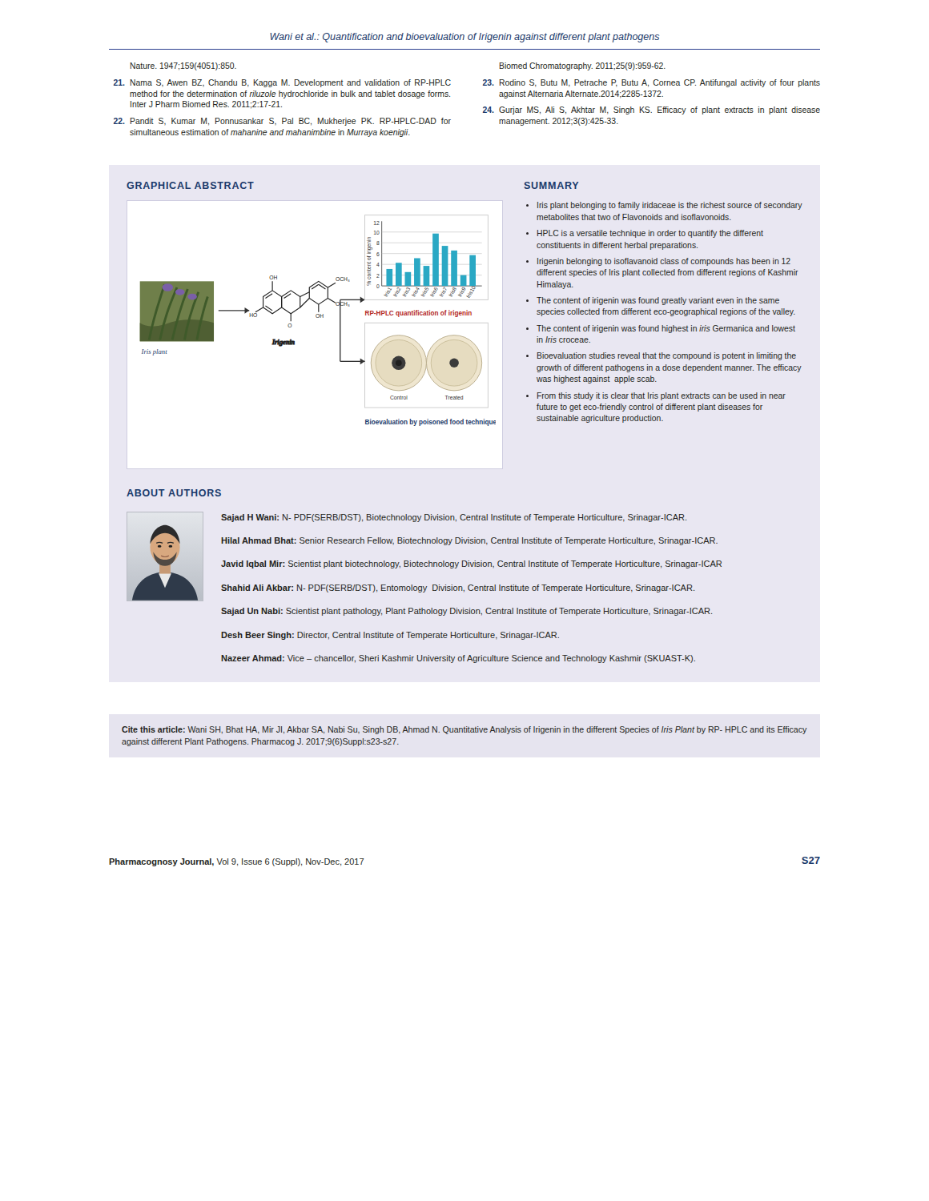Wani et al.: Quantification and bioevaluation of Irigenin against different plant pathogens
Nature. 1947;159(4051):850.
21. Nama S, Awen BZ, Chandu B, Kagga M. Development and validation of RP-HPLC method for the determination of riluzole hydrochloride in bulk and tablet dosage forms. Inter J Pharm Biomed Res. 2011;2:17-21.
22. Pandit S, Kumar M, Ponnusankar S, Pal BC, Mukherjee PK. RP-HPLC-DAD for simultaneous estimation of mahanine and mahanimbine in Murraya koenigii.
Biomed Chromatography. 2011;25(9):959-62.
23. Rodino S, Butu M, Petrache P, Butu A, Cornea CP. Antifungal activity of four plants against Alternaria Alternate.2014;2285-1372.
24. Gurjar MS, Ali S, Akhtar M, Singh KS. Efficacy of plant extracts in plant disease management. 2012;3(3):425-33.
Graphical Abstract
Iris plant OH HO O OCH₃ OCH₃ OH Irigenin 0 2 4 6 8 10 12 Iris1 Iris2 Iris3 Iris4 Iris5 Iris6 Iris7 Iris8 Iris9 Iris10 % content of irigenin RP-HPLC quantification of irigenin Control Treated Bioevaluation by poisoned food technique
Summary
Iris plant belonging to family iridaceae is the richest source of secondary metabolites that two of Flavonoids and isoflavonoids.
HPLC is a versatile technique in order to quantify the different constituents in different herbal preparations.
Irigenin belonging to isoflavanoid class of compounds has been in 12 different species of Iris plant collected from different regions of Kashmir Himalaya.
The content of irigenin was found greatly variant even in the same species collected from different eco-geographical regions of the valley.
The content of irigenin was found highest in iris Germanica and lowest in Iris croceae.
Bioevaluation studies reveal that the compound is potent in limiting the growth of different pathogens in a dose dependent manner. The efficacy was highest against apple scab.
From this study it is clear that Iris plant extracts can be used in near future to get eco-friendly control of different plant diseases for sustainable agriculture production.
About Authors
Sajad H Wani: N- PDF(SERB/DST), Biotechnology Division, Central Institute of Temperate Horticulture, Srinagar-ICAR.
Hilal Ahmad Bhat: Senior Research Fellow, Biotechnology Division, Central Institute of Temperate Horticulture, Srinagar-ICAR.
Javid Iqbal Mir: Scientist plant biotechnology, Biotechnology Division, Central Institute of Temperate Horticulture, Srinagar-ICAR
Shahid Ali Akbar: N- PDF(SERB/DST), Entomology Division, Central Institute of Temperate Horticulture, Srinagar-ICAR.
Sajad Un Nabi: Scientist plant pathology, Plant Pathology Division, Central Institute of Temperate Horticulture, Srinagar-ICAR.
Desh Beer Singh: Director, Central Institute of Temperate Horticulture, Srinagar-ICAR.
Nazeer Ahmad: Vice – chancellor, Sheri Kashmir University of Agriculture Science and Technology Kashmir (SKUAST-K).
Cite this article: Wani SH, Bhat HA, Mir JI, Akbar SA, Nabi Su, Singh DB, Ahmad N. Quantitative Analysis of Irigenin in the different Species of Iris Plant by RP- HPLC and its Efficacy against different Plant Pathogens. Pharmacog J. 2017;9(6)Suppl:s23-s27.
Pharmacognosy Journal, Vol 9, Issue 6 (Suppl), Nov-Dec, 2017
S27